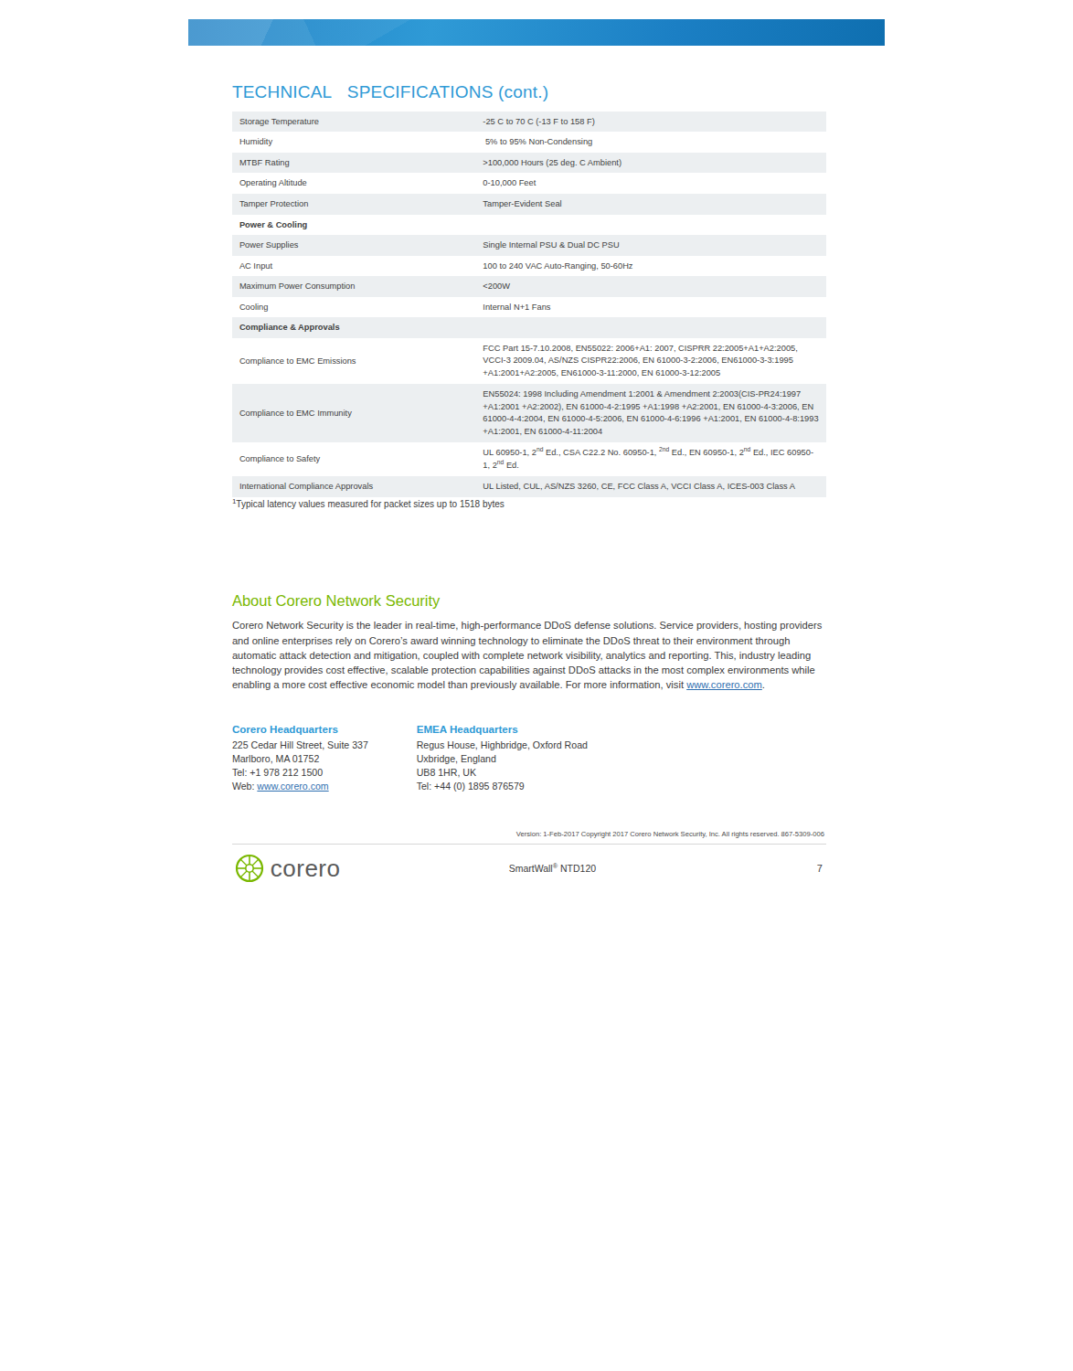TECHNICAL SPECIFICATIONS (cont.)
| Storage Temperature | -25 C to 70 C (-13 F to 158 F) |
| Humidity | 5% to 95% Non-Condensing |
| MTBF Rating | >100,000 Hours (25 deg. C Ambient) |
| Operating Altitude | 0-10,000 Feet |
| Tamper Protection | Tamper-Evident Seal |
| Power & Cooling | |
| Power Supplies | Single Internal PSU & Dual DC PSU |
| AC Input | 100 to 240 VAC Auto-Ranging, 50-60Hz |
| Maximum Power Consumption | <200W |
| Cooling | Internal N+1 Fans |
| Compliance & Approvals | |
| Compliance to EMC Emissions | FCC Part 15-7.10.2008, EN55022: 2006+A1: 2007, CISPRR 22:2005+A1+A2:2005, VCCI-3 2009.04, AS/NZS CISPR22:2006, EN 61000-3-2:2006, EN61000-3-3:1995 +A1:2001+A2:2005, EN61000-3-11:2000, EN 61000-3-12:2005 |
| Compliance to EMC Immunity | EN55024: 1998 Including Amendment 1:2001 & Amendment 2:2003(CIS-PR24:1997 +A1:2001 +A2:2002), EN 61000-4-2:1995 +A1:1998 +A2:2001, EN 61000-4-3:2006, EN 61000-4-4:2004, EN 61000-4-5:2006, EN 61000-4-6:1996 +A1:2001, EN 61000-4-8:1993 +A1:2001, EN 61000-4-11:2004 |
| Compliance to Safety | UL 60950-1, 2 nd Ed., CSA C22.2 No. 60950-1, 2nd Ed., EN 60950-1, 2 nd Ed., IEC 60950-1, 2 nd Ed. |
| International Compliance Approvals | UL Listed, CUL, AS/NZS 3260, CE, FCC Class A, VCCI Class A, ICES-003 Class A |
1Typical latency values measured for packet sizes up to 1518 bytes
About Corero Network Security
Corero Network Security is the leader in real-time, high-performance DDoS defense solutions. Service providers, hosting providers and online enterprises rely on Corero’s award winning technology to eliminate the DDoS threat to their environment through automatic attack detection and mitigation, coupled with complete network visibility, analytics and reporting. This, industry leading technology provides cost effective, scalable protection capabilities against DDoS attacks in the most complex environments while enabling a more cost effective economic model than previously available. For more information, visit www.corero.com.
Corero Headquarters
225 Cedar Hill Street, Suite 337
Marlboro, MA 01752
Tel: +1 978 212 1500
Web: www.corero.com
EMEA Headquarters
Regus House, Highbridge, Oxford Road
Uxbridge, England
UB8 1HR, UK
Tel: +44 (0) 1895 876579
Version: 1-Feb-2017 Copyright 2017 Corero Network Security, Inc. All rights reserved. 867-5309-006
corero
SmartWall® NTD120
7